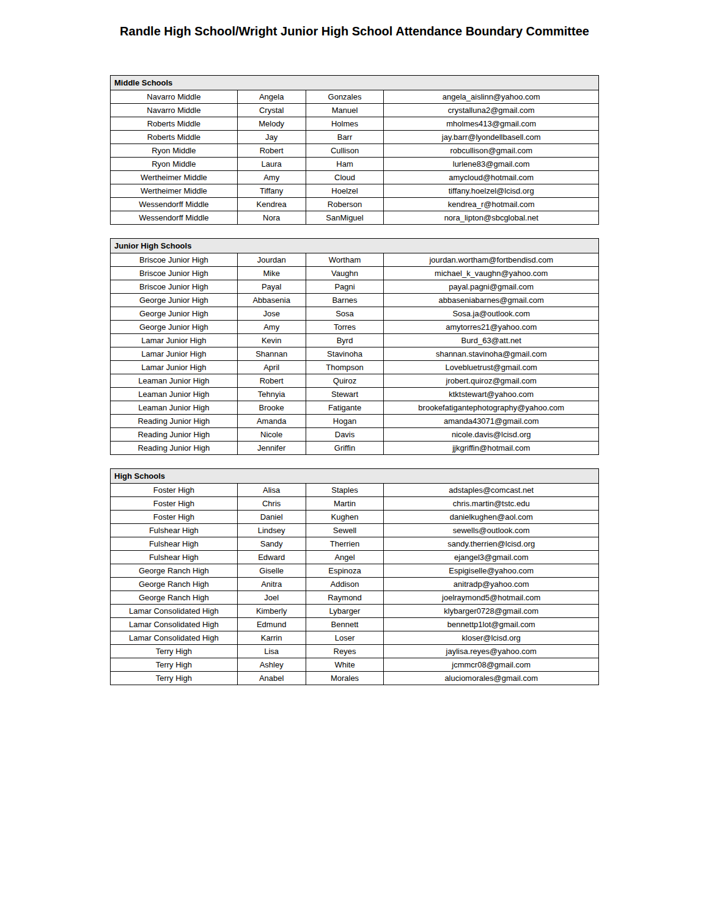Randle High School/Wright Junior High School Attendance Boundary Committee
Middle Schools
| Navarro Middle | Angela | Gonzales | angela_aislinn@yahoo.com |
| Navarro Middle | Crystal | Manuel | crystalluna2@gmail.com |
| Roberts Middle | Melody | Holmes | mholmes413@gmail.com |
| Roberts Middle | Jay | Barr | jay.barr@lyondellbasell.com |
| Ryon Middle | Robert | Cullison | robcullison@gmail.com |
| Ryon Middle | Laura | Ham | lurlene83@gmail.com |
| Wertheimer Middle | Amy | Cloud | amycloud@hotmail.com |
| Wertheimer Middle | Tiffany | Hoelzel | tiffany.hoelzel@lcisd.org |
| Wessendorff Middle | Kendrea | Roberson | kendrea_r@hotmail.com |
| Wessendorff Middle | Nora | SanMiguel | nora_lipton@sbcglobal.net |
Junior High Schools
| Briscoe Junior High | Jourdan | Wortham | jourdan.wortham@fortbendisd.com |
| Briscoe Junior High | Mike | Vaughn | michael_k_vaughn@yahoo.com |
| Briscoe Junior High | Payal | Pagni | payal.pagni@gmail.com |
| George Junior High | Abbasenia | Barnes | abbaseniabarnes@gmail.com |
| George Junior High | Jose | Sosa | Sosa.ja@outlook.com |
| George Junior High | Amy | Torres | amytorres21@yahoo.com |
| Lamar Junior High | Kevin | Byrd | Burd_63@att.net |
| Lamar Junior High | Shannan | Stavinoha | shannan.stavinoha@gmail.com |
| Lamar Junior High | April | Thompson | Lovebluetrust@gmail.com |
| Leaman Junior High | Robert | Quiroz | jrobert.quiroz@gmail.com |
| Leaman Junior High | Tehnyia | Stewart | ktktstewart@yahoo.com |
| Leaman Junior High | Brooke | Fatigante | brookefatigantephotography@yahoo.com |
| Reading Junior High | Amanda | Hogan | amanda43071@gmail.com |
| Reading Junior High | Nicole | Davis | nicole.davis@lcisd.org |
| Reading Junior High | Jennifer | Griffin | jjkgriffin@hotmail.com |
High Schools
| Foster High | Alisa | Staples | adstaples@comcast.net |
| Foster High | Chris | Martin | chris.martin@tstc.edu |
| Foster High | Daniel | Kughen | danielkughen@aol.com |
| Fulshear High | Lindsey | Sewell | sewells@outlook.com |
| Fulshear High | Sandy | Therrien | sandy.therrien@lcisd.org |
| Fulshear High | Edward | Angel | ejangel3@gmail.com |
| George Ranch High | Giselle | Espinoza | Espigiselle@yahoo.com |
| George Ranch High | Anitra | Addison | anitradp@yahoo.com |
| George Ranch High | Joel | Raymond | joelraymond5@hotmail.com |
| Lamar Consolidated High | Kimberly | Lybarger | klybarger0728@gmail.com |
| Lamar Consolidated High | Edmund | Bennett | bennettp1lot@gmail.com |
| Lamar Consolidated High | Karrin | Loser | kloser@lcisd.org |
| Terry High | Lisa | Reyes | jaylisa.reyes@yahoo.com |
| Terry High | Ashley | White | jcmmcr08@gmail.com |
| Terry High | Anabel | Morales | aluciomorales@gmail.com |